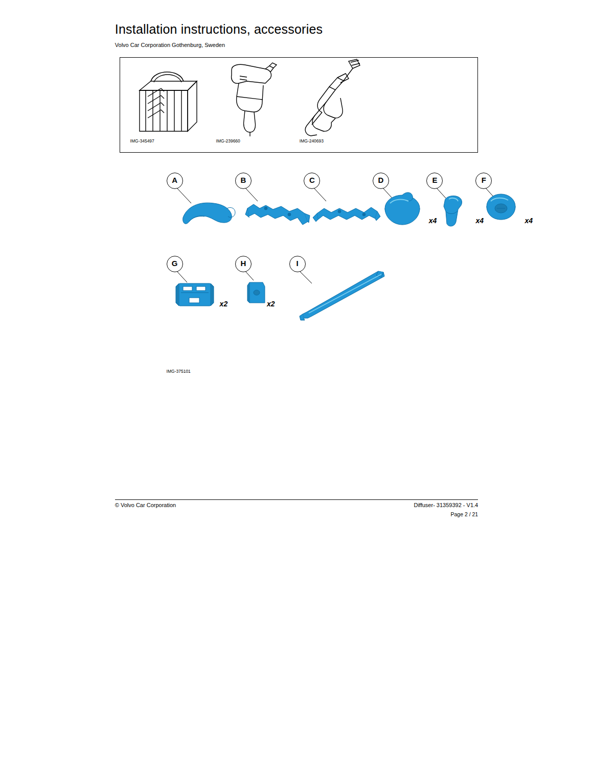Installation instructions, accessories
Volvo Car Corporation Gothenburg, Sweden
IMG-345497
IMG-239660
IMG-240693
A
B
C
D
x4
E
x4
F
x4
G
x2
H
x2
I
IMG-375101
© Volvo Car Corporation
Diffuser- 31359392 - V1.4
Page 2 / 21